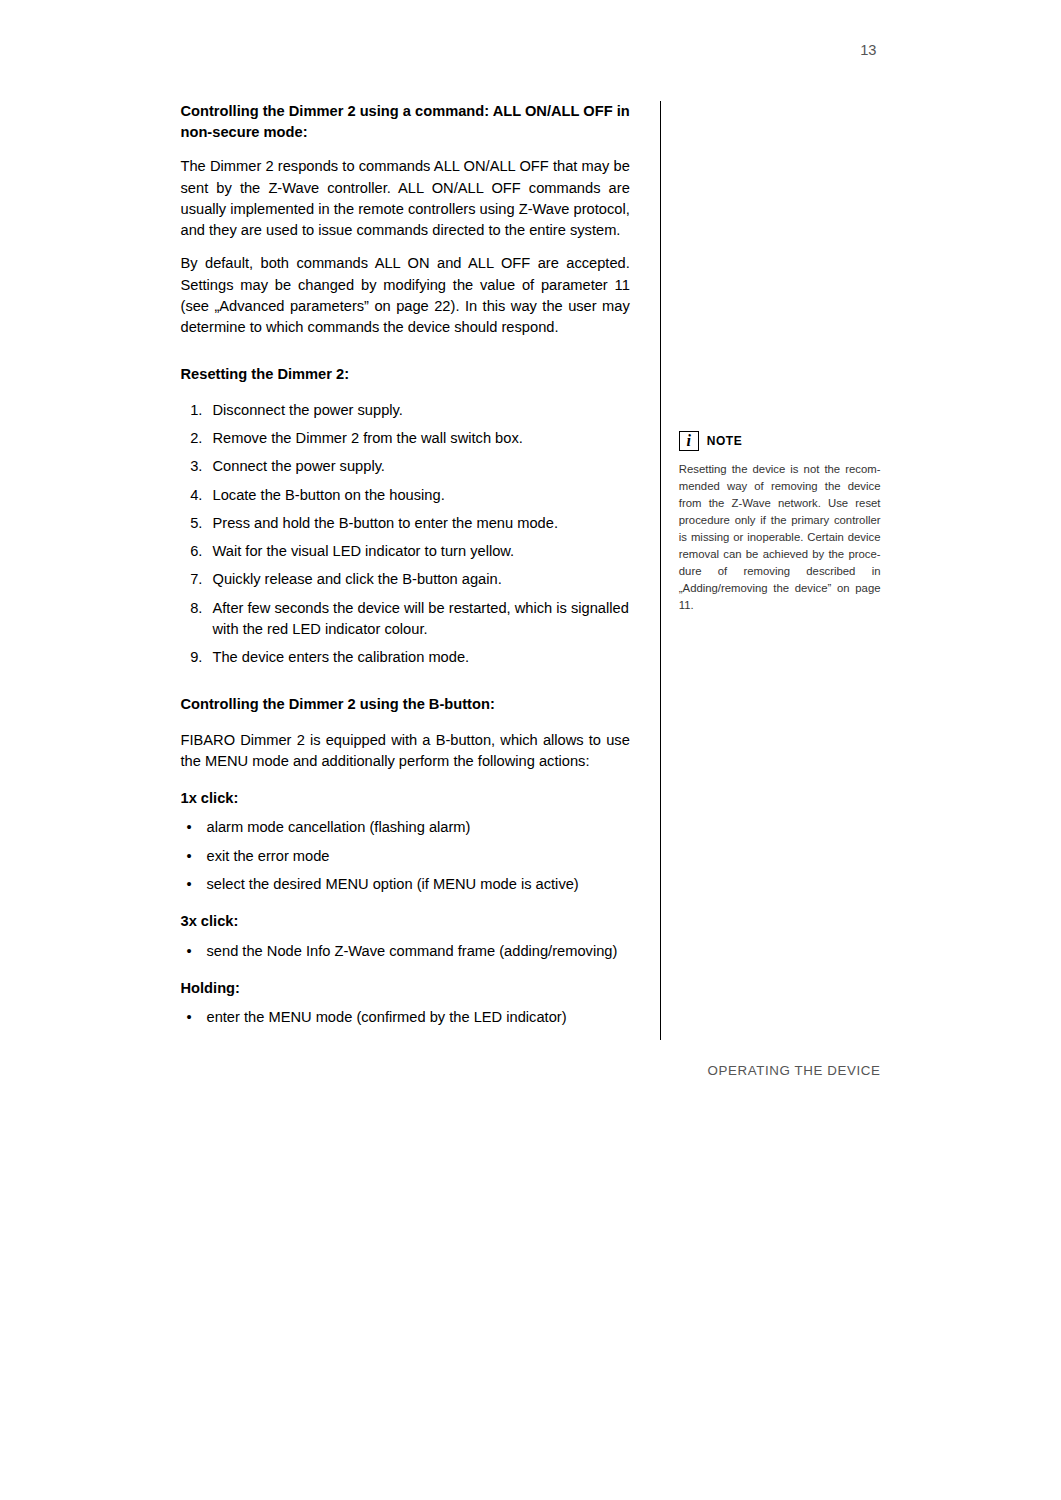13
Controlling the Dimmer 2 using a command: ALL ON/ALL OFF in non-secure mode:
The Dimmer 2 responds to commands ALL ON/ALL OFF that may be sent by the Z-Wave controller. ALL ON/ALL OFF commands are usually implemented in the remote controllers using Z-Wave protocol, and they are used to issue commands directed to the entire system.
By default, both commands ALL ON and ALL OFF are accepted. Settings may be changed by modifying the value of parameter 11 (see „Advanced parameters” on page 22). In this way the user may determine to which commands the device should respond.
Resetting the Dimmer 2:
Disconnect the power supply.
Remove the Dimmer 2 from the wall switch box.
Connect the power supply.
Locate the B-button on the housing.
Press and hold the B-button to enter the menu mode.
Wait for the visual LED indicator to turn yellow.
Quickly release and click the B-button again.
After few seconds the device will be restarted, which is signalled with the red LED indicator colour.
The device enters the calibration mode.
Controlling the Dimmer 2 using the B-button:
FIBARO Dimmer 2 is equipped with a B-button, which allows to use the MENU mode and additionally perform the following actions:
1x click:
alarm mode cancellation (flashing alarm)
exit the error mode
select the desired MENU option (if MENU mode is active)
3x click:
send the Node Info Z-Wave command frame (adding/removing)
Holding:
enter the MENU mode (confirmed by the LED indicator)
i
NOTE
Resetting the device is not the recommended way of removing the device from the Z-Wave network. Use reset procedure only if the primary controller is missing or inoperable. Certain device removal can be achieved by the procedure of removing described in „Adding/removing the device” on page 11.
OPERATING THE DEVICE